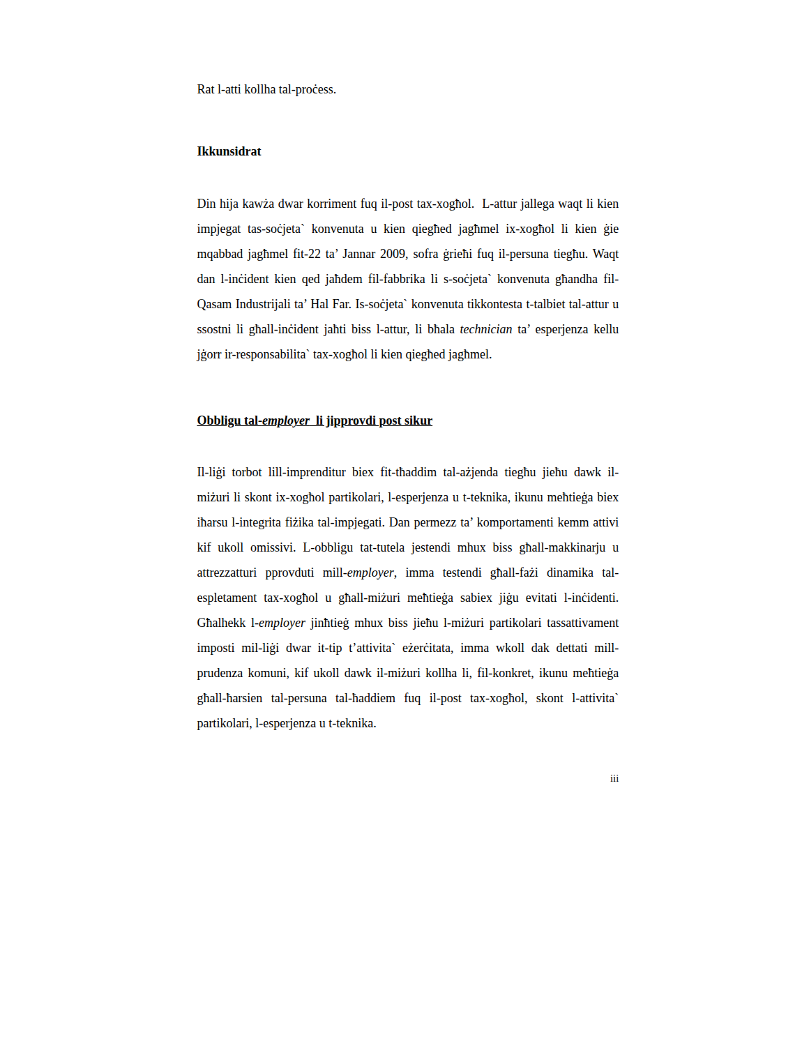Rat l-atti kollha tal-proċess.
Ikkunsidrat
Din hija kawża dwar korriment fuq il-post tax-xogħol. L-attur jallega waqt li kien impjegat tas-soċjeta` konvenuta u kien qiegħed jagħmel ix-xogħol li kien ġie mqabbad jagħmel fit-22 ta’ Jannar 2009, sofra ġrieħi fuq il-persuna tiegħu. Waqt dan l-inċident kien qed jaħdem fil-fabbrika li s-soċjeta` konvenuta għandha fil-Qasam Industrijali ta’ Hal Far. Is-soċjeta` konvenuta tikkontesta t-talbiet tal-attur u ssostni li għall-inċident jaħti biss l-attur, li bħala technician ta’ esperjenza kellu jġorr ir-responsabilita` tax-xogħol li kien qiegħed jagħmel.
Obbligu tal-employer li jipprovdi post sikur
Il-liġi torbot lill-imprenditur biex fit-tħaddim tal-ażjenda tiegħu jieħu dawk il-miżuri li skont ix-xogħol partikolari, l-esperjenza u t-teknika, ikunu meħtieġa biex iħarsu l-integrita fiżika tal-impjegati. Dan permezz ta’ komportamenti kemm attivi kif ukoll omissivi. L-obbligu tat-tutela jestendi mhux biss għall-makkinarju u attrezzatturi pprovduti mill-employer, imma testendi għall-fażi dinamika tal-espletament tax-xogħol u għall-miżuri meħtieġa sabiex jiġu evitati l-inċidenti. Għalhekk l-employer jinħtieġ mhux biss jieħu l-miżuri partikolari tassattivament imposti mil-liġi dwar it-tip t’attivita` eżerċitata, imma wkoll dak dettati mill-prudenza komuni, kif ukoll dawk il-miżuri kollha li, fil-konkret, ikunu meħtieġa għall-ħarsien tal-persuna tal-ħaddiem fuq il-post tax-xogħol, skont l-attivita` partikolari, l-esperjenza u t-teknika.
iii